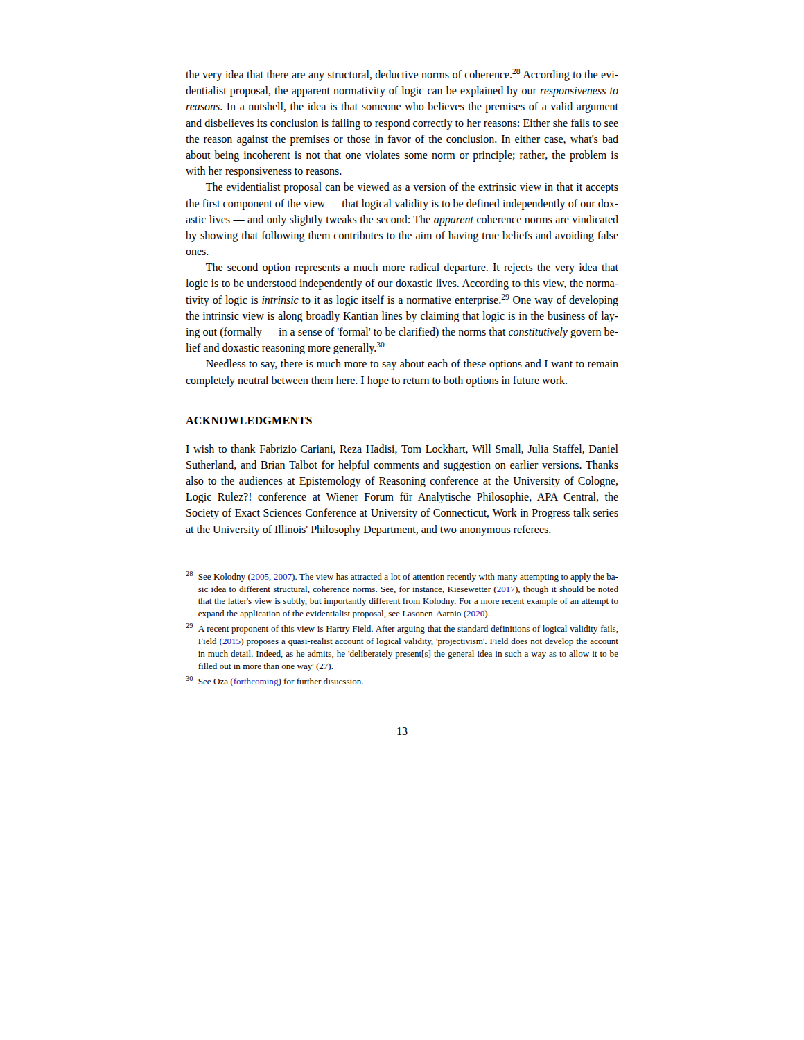the very idea that there are any structural, deductive norms of coherence.28 According to the evidentialist proposal, the apparent normativity of logic can be explained by our responsiveness to reasons. In a nutshell, the idea is that someone who believes the premises of a valid argument and disbelieves its conclusion is failing to respond correctly to her reasons: Either she fails to see the reason against the premises or those in favor of the conclusion. In either case, what's bad about being incoherent is not that one violates some norm or principle; rather, the problem is with her responsiveness to reasons.
The evidentialist proposal can be viewed as a version of the extrinsic view in that it accepts the first component of the view — that logical validity is to be defined independently of our doxastic lives — and only slightly tweaks the second: The apparent coherence norms are vindicated by showing that following them contributes to the aim of having true beliefs and avoiding false ones.
The second option represents a much more radical departure. It rejects the very idea that logic is to be understood independently of our doxastic lives. According to this view, the normativity of logic is intrinsic to it as logic itself is a normative enterprise.29 One way of developing the intrinsic view is along broadly Kantian lines by claiming that logic is in the business of laying out (formally — in a sense of 'formal' to be clarified) the norms that constitutively govern belief and doxastic reasoning more generally.30
Needless to say, there is much more to say about each of these options and I want to remain completely neutral between them here. I hope to return to both options in future work.
ACKNOWLEDGMENTS
I wish to thank Fabrizio Cariani, Reza Hadisi, Tom Lockhart, Will Small, Julia Staffel, Daniel Sutherland, and Brian Talbot for helpful comments and suggestion on earlier versions. Thanks also to the audiences at Epistemology of Reasoning conference at the University of Cologne, Logic Rulez?! conference at Wiener Forum für Analytische Philosophie, APA Central, the Society of Exact Sciences Conference at University of Connecticut, Work in Progress talk series at the University of Illinois' Philosophy Department, and two anonymous referees.
28 See Kolodny (2005, 2007). The view has attracted a lot of attention recently with many attempting to apply the basic idea to different structural, coherence norms. See, for instance, Kiesewetter (2017), though it should be noted that the latter's view is subtly, but importantly different from Kolodny. For a more recent example of an attempt to expand the application of the evidentialist proposal, see Lasonen-Aarnio (2020).
29 A recent proponent of this view is Hartry Field. After arguing that the standard definitions of logical validity fails, Field (2015) proposes a quasi-realist account of logical validity, 'projectivism'. Field does not develop the account in much detail. Indeed, as he admits, he 'deliberately present[s] the general idea in such a way as to allow it to be filled out in more than one way' (27).
30 See Oza (forthcoming) for further disucssion.
13